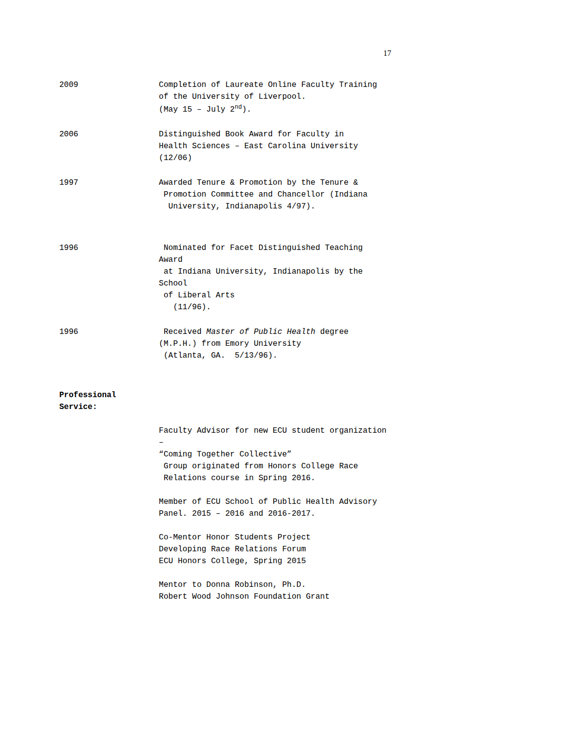17
2009
Completion of Laureate Online Faculty Training
of the University of Liverpool.
(May 15 – July 2nd).
2006
Distinguished Book Award for Faculty in
Health Sciences – East Carolina University
(12/06)
1997
Awarded Tenure & Promotion by the Tenure &
Promotion Committee and Chancellor (Indiana
University, Indianapolis 4/97).
1996
Nominated for Facet Distinguished Teaching Award
at Indiana University, Indianapolis by the School
of Liberal Arts
(11/96).
1996
Received Master of Public Health degree
(M.P.H.) from Emory University
(Atlanta, GA. 5/13/96).
Professional
Service:
Faculty Advisor for new ECU student organization –
“Coming Together Collective”
Group originated from Honors College Race
Relations course in Spring 2016.
Member of ECU School of Public Health Advisory
Panel. 2015 – 2016 and 2016-2017.
Co-Mentor Honor Students Project
Developing Race Relations Forum
ECU Honors College, Spring 2015
Mentor to Donna Robinson, Ph.D.
Robert Wood Johnson Foundation Grant